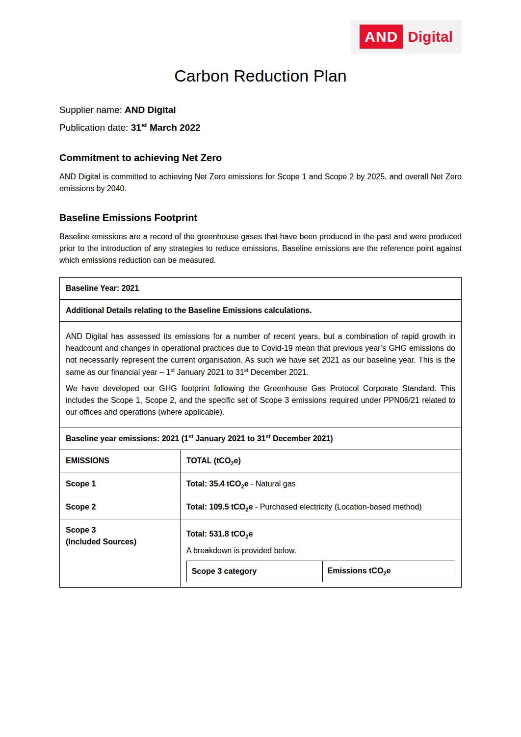AND Digital
Carbon Reduction Plan
Supplier name: AND Digital
Publication date: 31st March 2022
Commitment to achieving Net Zero
AND Digital is committed to achieving Net Zero emissions for Scope 1 and Scope 2 by 2025, and overall Net Zero emissions by 2040.
Baseline Emissions Footprint
Baseline emissions are a record of the greenhouse gases that have been produced in the past and were produced prior to the introduction of any strategies to reduce emissions. Baseline emissions are the reference point against which emissions reduction can be measured.
| Baseline Year: 2021 |
| Additional Details relating to the Baseline Emissions calculations. |
| AND Digital has assessed its emissions for a number of recent years, but a combination of rapid growth in headcount and changes in operational practices due to Covid-19 mean that previous year’s GHG emissions do not necessarily represent the current organisation. As such we have set 2021 as our baseline year. This is the same as our financial year – 1 st January 2021 to 31 st December 2021. We have developed our GHG footprint following the Greenhouse Gas Protocol Corporate Standard. This includes the Scope 1, Scope 2, and the specific set of Scope 3 emissions required under PPN06/21 related to our offices and operations (where applicable). |
| Baseline year emissions: 2021 (1 st January 2021 to 31 st December 2021) |
| EMISSIONS | TOTAL (tCO 2 e) |
| Scope 1 | Total: 35.4 tCO 2 e - Natural gas |
| Scope 2 | Total: 109.5 tCO 2 e - Purchased electricity (Location-based method) |
| Scope 3 (Included Sources) | Total: 531.8 tCO 2 e A breakdown is provided below. / Scope 3 category / Emissions tCO 2 e / / --- / --- / |